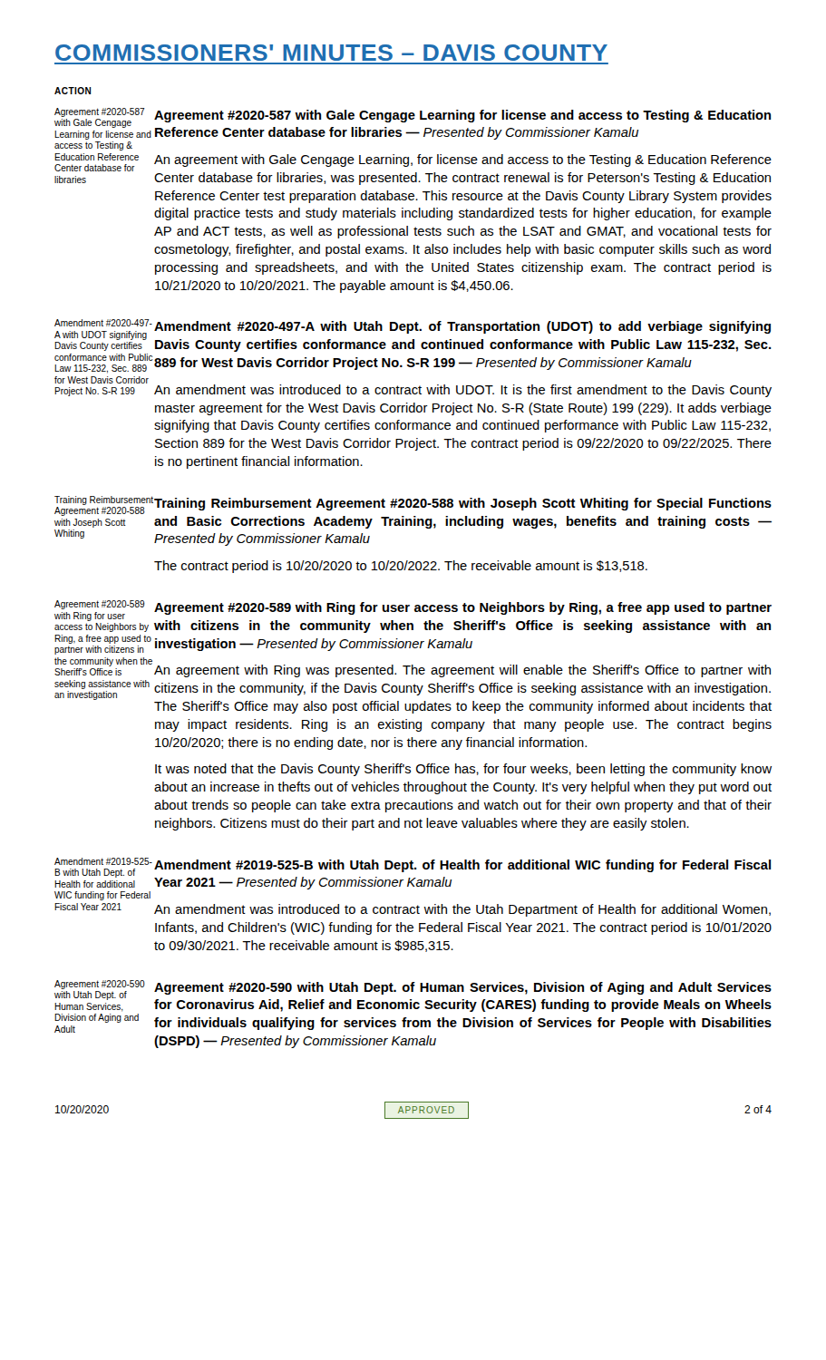COMMISSIONERS' MINUTES – DAVIS COUNTY
ACTION
| Agreement #2020-587 with Gale Cengage Learning for license and access to Testing & Education Reference Center database for libraries | Agreement #2020-587 with Gale Cengage Learning for license and access to Testing & Education Reference Center database for libraries — Presented by Commissioner Kamalu An agreement with Gale Cengage Learning, for license and access to the Testing & Education Reference Center database for libraries, was presented. The contract renewal is for Peterson's Testing & Education Reference Center test preparation database. This resource at the Davis County Library System provides digital practice tests and study materials including standardized tests for higher education, for example AP and ACT tests, as well as professional tests such as the LSAT and GMAT, and vocational tests for cosmetology, firefighter, and postal exams. It also includes help with basic computer skills such as word processing and spreadsheets, and with the United States citizenship exam. The contract period is 10/21/2020 to 10/20/2021. The payable amount is $4,450.06. |
| Amendment #2020-497-A with UDOT signifying Davis County certifies conformance with Public Law 115-232, Sec. 889 for West Davis Corridor Project No. S-R 199 | Amendment #2020-497-A with Utah Dept. of Transportation (UDOT) to add verbiage signifying Davis County certifies conformance and continued conformance with Public Law 115-232, Sec. 889 for West Davis Corridor Project No. S-R 199 — Presented by Commissioner Kamalu An amendment was introduced to a contract with UDOT. It is the first amendment to the Davis County master agreement for the West Davis Corridor Project No. S-R (State Route) 199 (229). It adds verbiage signifying that Davis County certifies conformance and continued performance with Public Law 115-232, Section 889 for the West Davis Corridor Project. The contract period is 09/22/2020 to 09/22/2025. There is no pertinent financial information. |
| Training Reimbursement Agreement #2020-588 with Joseph Scott Whiting | Training Reimbursement Agreement #2020-588 with Joseph Scott Whiting for Special Functions and Basic Corrections Academy Training, including wages, benefits and training costs — Presented by Commissioner Kamalu The contract period is 10/20/2020 to 10/20/2022. The receivable amount is $13,518. |
| Agreement #2020-589 with Ring for user access to Neighbors by Ring, a free app used to partner with citizens in the community when the Sheriff's Office is seeking assistance with an investigation | Agreement #2020-589 with Ring for user access to Neighbors by Ring, a free app used to partner with citizens in the community when the Sheriff's Office is seeking assistance with an investigation — Presented by Commissioner Kamalu An agreement with Ring was presented. The agreement will enable the Sheriff's Office to partner with citizens in the community, if the Davis County Sheriff's Office is seeking assistance with an investigation. The Sheriff's Office may also post official updates to keep the community informed about incidents that may impact residents. Ring is an existing company that many people use. The contract begins 10/20/2020; there is no ending date, nor is there any financial information. It was noted that the Davis County Sheriff's Office has, for four weeks, been letting the community know about an increase in thefts out of vehicles throughout the County. It's very helpful when they put word out about trends so people can take extra precautions and watch out for their own property and that of their neighbors. Citizens must do their part and not leave valuables where they are easily stolen. |
| Amendment #2019-525-B with Utah Dept. of Health for additional WIC funding for Federal Fiscal Year 2021 | Amendment #2019-525-B with Utah Dept. of Health for additional WIC funding for Federal Fiscal Year 2021 — Presented by Commissioner Kamalu An amendment was introduced to a contract with the Utah Department of Health for additional Women, Infants, and Children's (WIC) funding for the Federal Fiscal Year 2021. The contract period is 10/01/2020 to 09/30/2021. The receivable amount is $985,315. |
| Agreement #2020-590 with Utah Dept. of Human Services, Division of Aging and Adult | Agreement #2020-590 with Utah Dept. of Human Services, Division of Aging and Adult Services for Coronavirus Aid, Relief and Economic Security (CARES) funding to provide Meals on Wheels for individuals qualifying for services from the Division of Services for People with Disabilities (DSPD) — Presented by Commissioner Kamalu |
10/20/2020
APPROVED
2 of 4